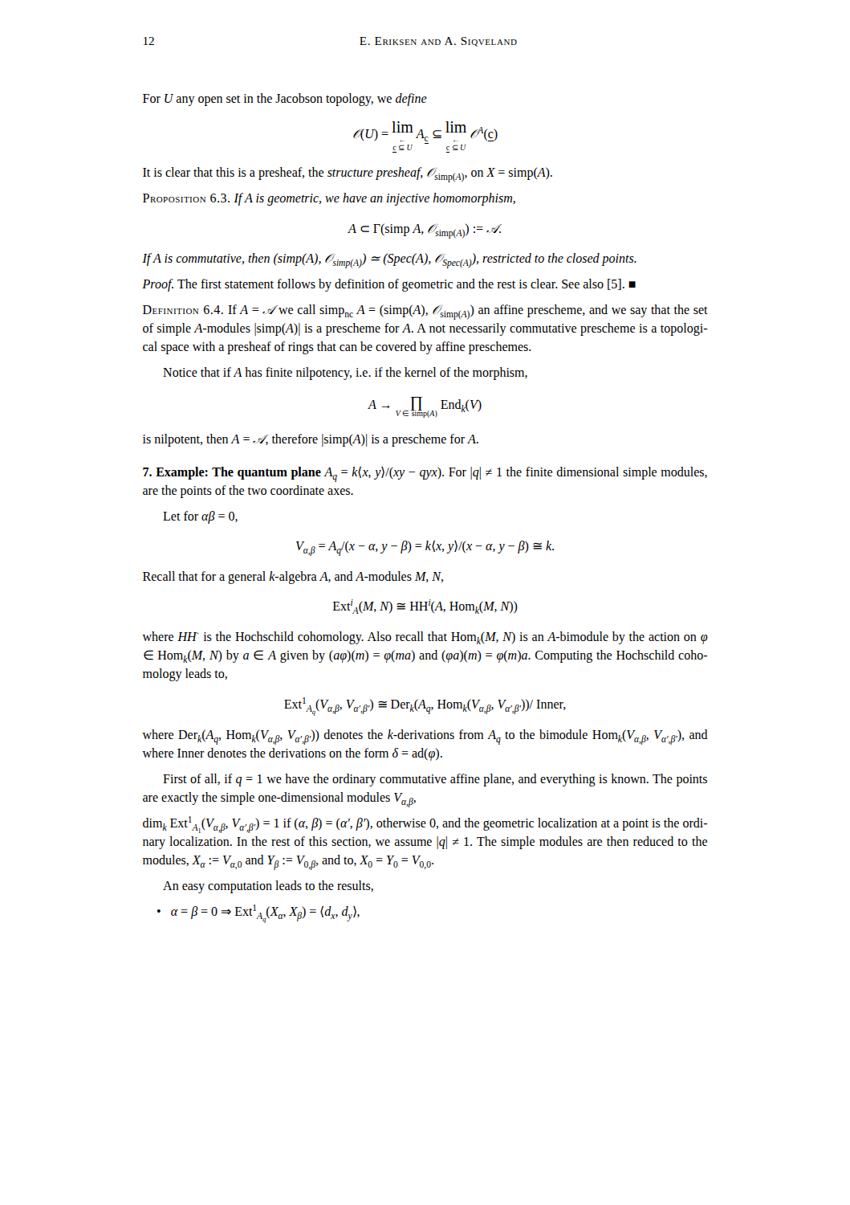12 E. Eriksen and A. Siqveland
For U any open set in the Jacobson topology, we define
𝒪(U) = lim←
c ⊆ U Ac ⊆ lim←
c ⊆ U 𝒪A(c)
It is clear that this is a presheaf, the structure presheaf, 𝒪simp(A), on X = simp(A).
Proposition 6.3. If A is geometric, we have an injective homomorphism,
A ⊂ Γ(simp A, 𝒪simp(A)) := 𝒜.
If A is commutative, then (simp(A), 𝒪simp(A)) ≃ (Spec(A), 𝒪Spec(A)), restricted to the closed points.
Proof. The first statement follows by definition of geometric and the rest is clear. See also [5]. ■
Definition 6.4. If A = 𝒜 we call simpnc A = (simp(A), 𝒪simp(A)) an affine prescheme, and we say that the set of simple A-modules |simp(A)| is a prescheme for A. A not necessarily commutative prescheme is a topological space with a presheaf of rings that can be covered by affine preschemes.
Notice that if A has finite nilpotency, i.e. if the kernel of the morphism,
A → ∏V ∈ simp(A) Endk(V)
is nilpotent, then A = 𝒜, therefore |simp(A)| is a prescheme for A.
7. Example: The quantum plane Aq = k⟨x, y⟩/(xy − qyx). For |q| ≠ 1 the finite dimensional simple modules, are the points of the two coordinate axes.
Let for αβ = 0,
Vα,β = Aq/(x − α, y − β) = k⟨x, y⟩/(x − α, y − β) ≅ k.
Recall that for a general k-algebra A, and A-modules M, N,
ExtiA(M, N) ≅ HHi(A, Homk(M, N))
where HH· is the Hochschild cohomology. Also recall that Homk(M, N) is an A-bimodule by the action on φ ∈ Homk(M, N) by a ∈ A given by (aφ)(m) = φ(ma) and (φa)(m) = φ(m)a. Computing the Hochschild cohomology leads to,
Ext1Aq(Vα,β, Vα′,β′) ≅ Derk(Aq, Homk(Vα,β, Vα′,β′))/ Inner,
where Derk(Aq, Homk(Vα,β, Vα′,β′)) denotes the k-derivations from Aq to the bimodule Homk(Vα,β, Vα′,β′), and where Inner denotes the derivations on the form δ = ad(φ).
First of all, if q = 1 we have the ordinary commutative affine plane, and everything is known. The points are exactly the simple one-dimensional modules Vα,β,
dimk Ext1A1(Vα,β, Vα′,β′) = 1 if (α, β) = (α′, β′), otherwise 0, and the geometric localization at a point is the ordinary localization. In the rest of this section, we assume |q| ≠ 1. The simple modules are then reduced to the modules, Xα := Vα,0 and Yβ := V0,β, and to, X0 = Y0 = V0,0.
An easy computation leads to the results,
α = β = 0 ⇒ Ext1Aq(Xα, Xβ) = ⟨dx, dy⟩,